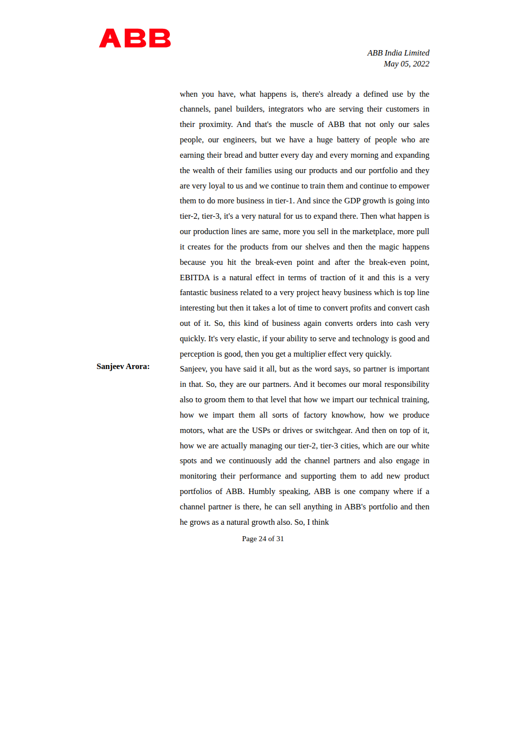ABB India Limited
May 05, 2022
when you have, what happens is, there's already a defined use by the channels, panel builders, integrators who are serving their customers in their proximity. And that's the muscle of ABB that not only our sales people, our engineers, but we have a huge battery of people who are earning their bread and butter every day and every morning and expanding the wealth of their families using our products and our portfolio and they are very loyal to us and we continue to train them and continue to empower them to do more business in tier-1. And since the GDP growth is going into tier-2, tier-3, it's a very natural for us to expand there. Then what happen is our production lines are same, more you sell in the marketplace, more pull it creates for the products from our shelves and then the magic happens because you hit the break-even point and after the break-even point, EBITDA is a natural effect in terms of traction of it and this is a very fantastic business related to a very project heavy business which is top line interesting but then it takes a lot of time to convert profits and convert cash out of it. So, this kind of business again converts orders into cash very quickly. It's very elastic, if your ability to serve and technology is good and perception is good, then you get a multiplier effect very quickly.
Sanjeev Arora:
Sanjeev, you have said it all, but as the word says, so partner is important in that. So, they are our partners. And it becomes our moral responsibility also to groom them to that level that how we impart our technical training, how we impart them all sorts of factory knowhow, how we produce motors, what are the USPs or drives or switchgear. And then on top of it, how we are actually managing our tier-2, tier-3 cities, which are our white spots and we continuously add the channel partners and also engage in monitoring their performance and supporting them to add new product portfolios of ABB. Humbly speaking, ABB is one company where if a channel partner is there, he can sell anything in ABB's portfolio and then he grows as a natural growth also. So, I think
Page 24 of 31